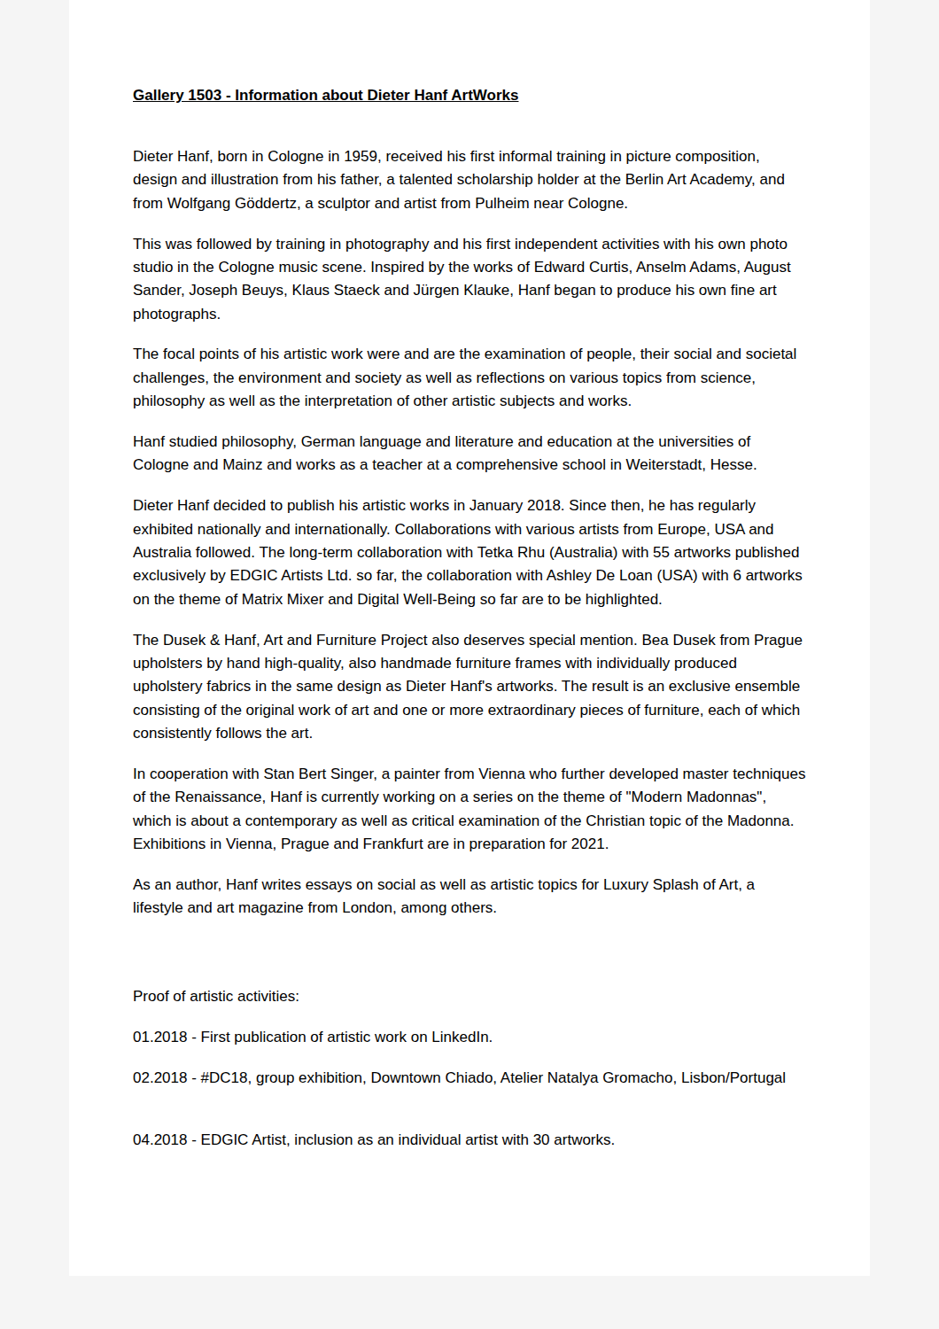Gallery 1503 - Information about Dieter Hanf ArtWorks
Dieter Hanf, born in Cologne in 1959, received his first informal training in picture composition, design and illustration from his father, a talented scholarship holder at the Berlin Art Academy, and from Wolfgang Göddertz, a sculptor and artist from Pulheim near Cologne.
This was followed by training in photography and his first independent activities with his own photo studio in the Cologne music scene. Inspired by the works of Edward Curtis, Anselm Adams, August Sander, Joseph Beuys, Klaus Staeck and Jürgen Klauke, Hanf began to produce his own fine art photographs.
The focal points of his artistic work were and are the examination of people, their social and societal challenges, the environment and society as well as reflections on various topics from science, philosophy as well as the interpretation of other artistic subjects and works.
Hanf studied philosophy, German language and literature and education at the universities of Cologne and Mainz and works as a teacher at a comprehensive school in Weiterstadt, Hesse.
Dieter Hanf decided to publish his artistic works in January 2018. Since then, he has regularly exhibited nationally and internationally. Collaborations with various artists from Europe, USA and Australia followed. The long-term collaboration with Tetka Rhu (Australia) with 55 artworks published exclusively by EDGIC Artists Ltd. so far, the collaboration with Ashley De Loan (USA) with 6 artworks on the theme of Matrix Mixer and Digital Well-Being so far are to be highlighted.
The Dusek & Hanf, Art and Furniture Project also deserves special mention. Bea Dusek from Prague upholsters by hand high-quality, also handmade furniture frames with individually produced upholstery fabrics in the same design as Dieter Hanf's artworks. The result is an exclusive ensemble consisting of the original work of art and one or more extraordinary pieces of furniture, each of which consistently follows the art.
In cooperation with Stan Bert Singer, a painter from Vienna who further developed master techniques of the Renaissance, Hanf is currently working on a series on the theme of "Modern Madonnas", which is about a contemporary as well as critical examination of the Christian topic of the Madonna. Exhibitions in Vienna, Prague and Frankfurt are in preparation for 2021.
As an author, Hanf writes essays on social as well as artistic topics for Luxury Splash of Art, a lifestyle and art magazine from London, among others.
Proof of artistic activities:
01.2018 - First publication of artistic work on LinkedIn.
02.2018 - #DC18, group exhibition, Downtown Chiado, Atelier Natalya Gromacho, Lisbon/Portugal
04.2018 - EDGIC Artist, inclusion as an individual artist with 30 artworks.